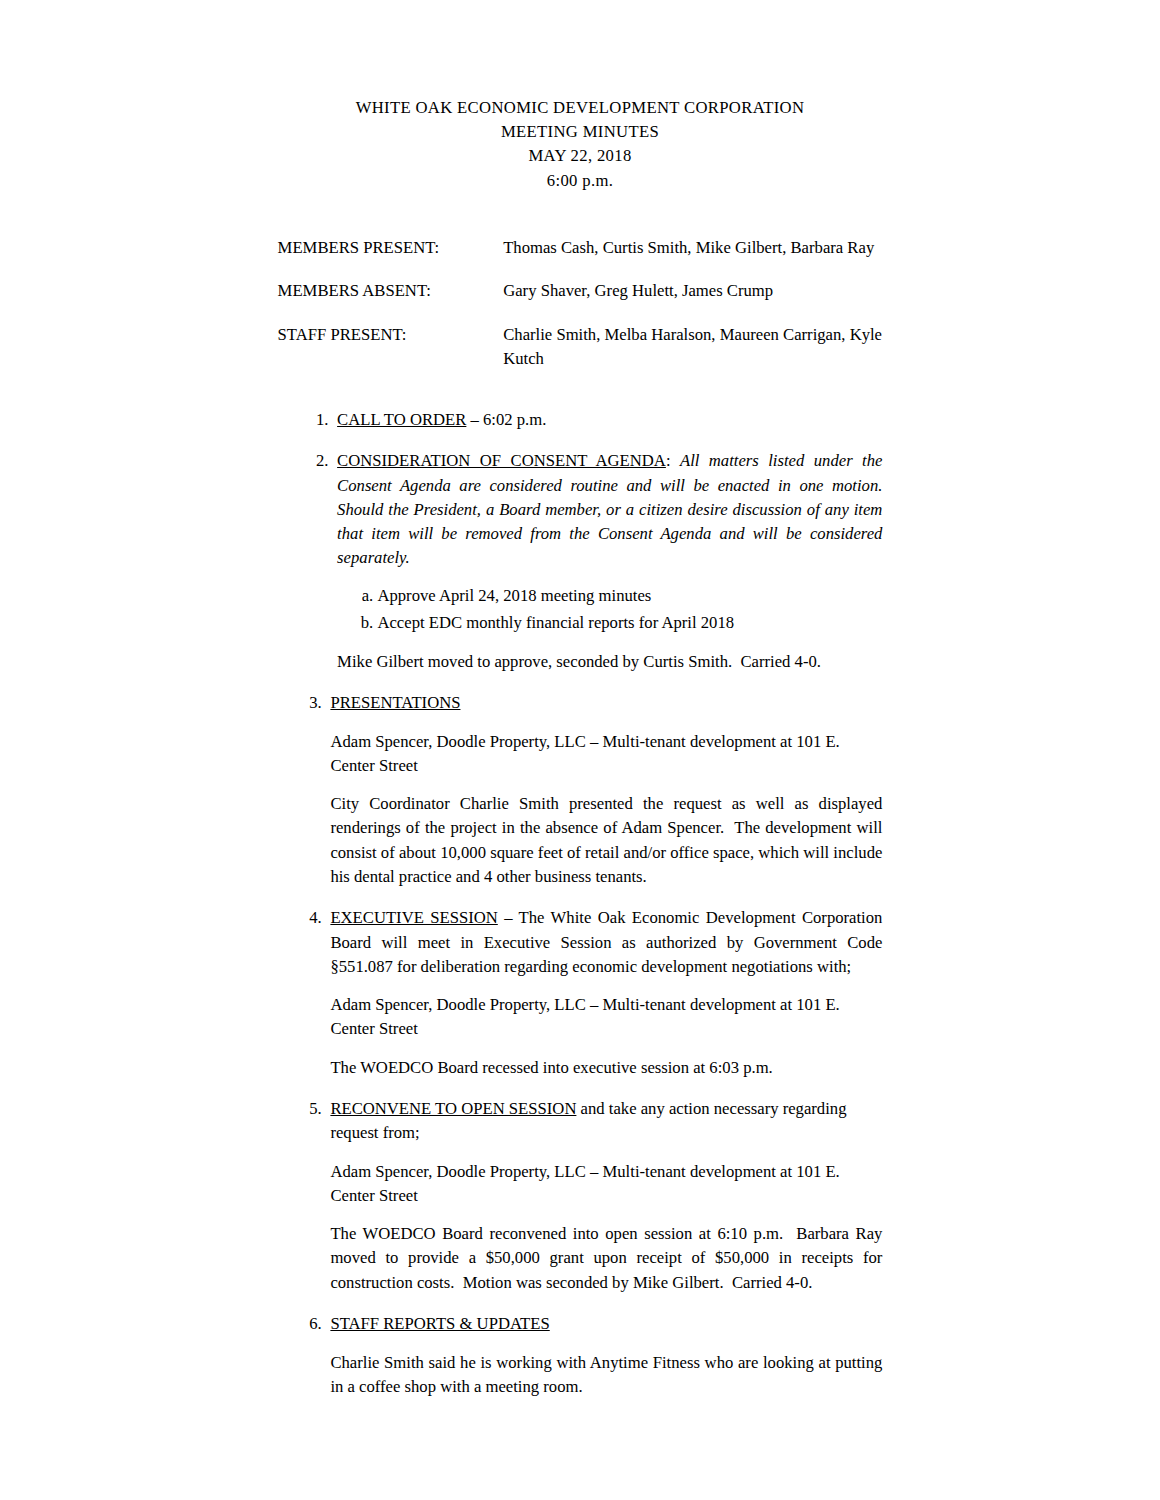WHITE OAK ECONOMIC DEVELOPMENT CORPORATION
MEETING MINUTES
MAY 22, 2018
6:00 p.m.
Members Present:
Thomas Cash, Curtis Smith, Mike Gilbert, Barbara Ray
Members Absent:
Gary Shaver, Greg Hulett, James Crump
Staff Present:
Charlie Smith, Melba Haralson, Maureen Carrigan, Kyle Kutch
CALL TO ORDER – 6:02 p.m.
CONSIDERATION OF CONSENT AGENDA: All matters listed under the Consent Agenda are considered routine and will be enacted in one motion. Should the President, a Board member, or a citizen desire discussion of any item that item will be removed from the Consent Agenda and will be considered separately.
Approve April 24, 2018 meeting minutes
Accept EDC monthly financial reports for April 2018
Mike Gilbert moved to approve, seconded by Curtis Smith. Carried 4-0.
PRESENTATIONS
Adam Spencer, Doodle Property, LLC – Multi-tenant development at 101 E. Center Street
City Coordinator Charlie Smith presented the request as well as displayed renderings of the project in the absence of Adam Spencer. The development will consist of about 10,000 square feet of retail and/or office space, which will include his dental practice and 4 other business tenants.
EXECUTIVE SESSION – The White Oak Economic Development Corporation Board will meet in Executive Session as authorized by Government Code §551.087 for deliberation regarding economic development negotiations with;
Adam Spencer, Doodle Property, LLC – Multi-tenant development at 101 E. Center Street
The WOEDCO Board recessed into executive session at 6:03 p.m.
RECONVENE TO OPEN SESSION and take any action necessary regarding request from;
Adam Spencer, Doodle Property, LLC – Multi-tenant development at 101 E. Center Street
The WOEDCO Board reconvened into open session at 6:10 p.m. Barbara Ray moved to provide a $50,000 grant upon receipt of $50,000 in receipts for construction costs. Motion was seconded by Mike Gilbert. Carried 4-0.
STAFF REPORTS & UPDATES
Charlie Smith said he is working with Anytime Fitness who are looking at putting in a coffee shop with a meeting room.